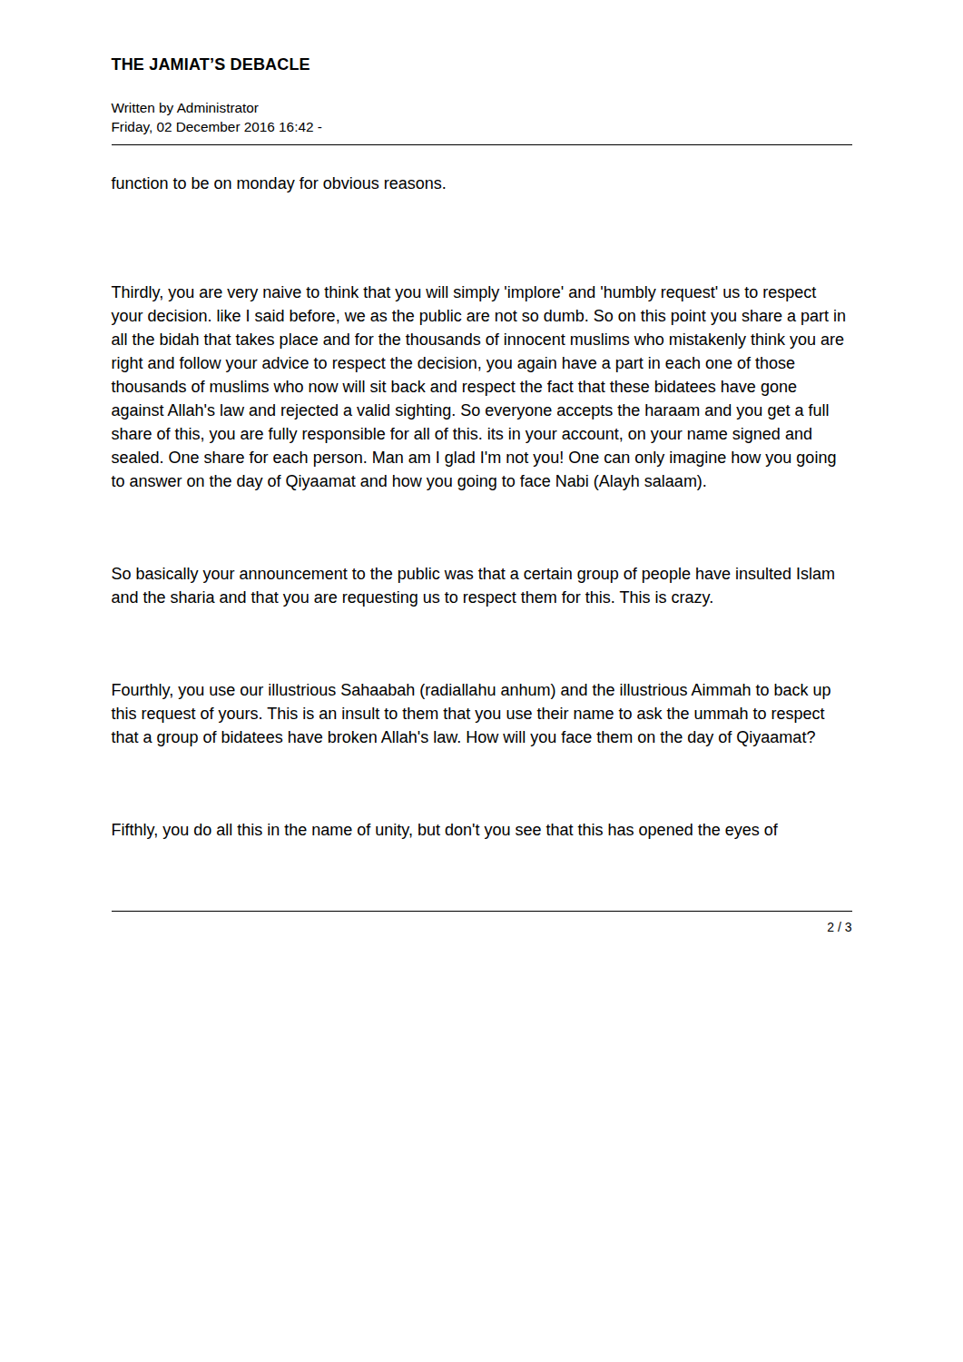THE JAMIAT’S DEBACLE
Written by Administrator
Friday, 02 December 2016 16:42 -
function to be on monday for obvious reasons.
Thirdly, you are very naive to think that you will simply 'implore' and 'humbly request' us to respect your decision. like I said before, we as the public are not so dumb. So on this point you share a part in all the bidah that takes place and for the thousands of innocent muslims who mistakenly think you are right and follow your advice to respect the decision, you again have a part in each one of those thousands of muslims who now will sit back and respect the fact that these bidatees have gone against Allah's law and rejected a valid sighting. So everyone accepts the haraam and you get a full share of this, you are fully responsible for all of this. its in your account, on your name signed and sealed. One share for each person. Man am I glad I'm not you! One can only imagine how you going to answer on the day of Qiyaamat and how you going to face Nabi (Alayh salaam).
So basically your announcement to the public was that a certain group of people have insulted Islam and the sharia and that you are requesting us to respect them for this. This is crazy.
Fourthly, you use our illustrious Sahaabah (radiallahu anhum) and the illustrious Aimmah to back up this request of yours. This is an insult to them that you use their name to ask the ummah to respect that a group of bidatees have broken Allah's law. How will you face them on the day of Qiyaamat?
Fifthly, you do all this in the name of unity, but don't you see that this has opened the eyes of
2 / 3